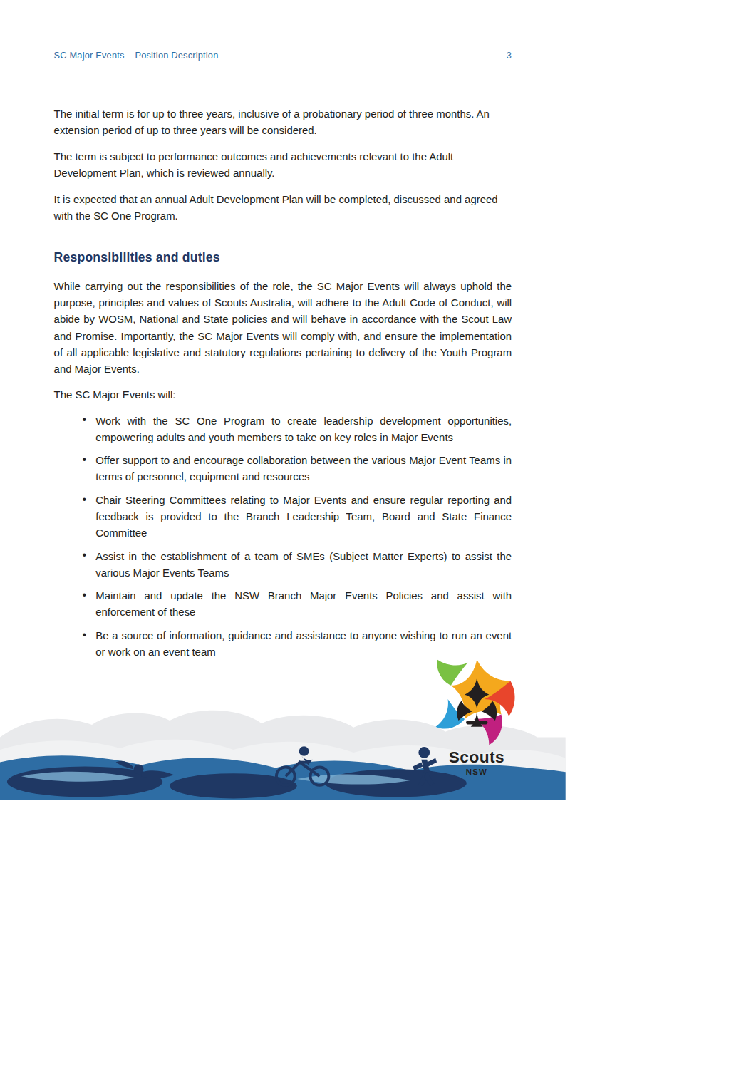SC Major Events – Position Description 3
The initial term is for up to three years, inclusive of a probationary period of three months. An extension period of up to three years will be considered.
The term is subject to performance outcomes and achievements relevant to the Adult Development Plan, which is reviewed annually.
It is expected that an annual Adult Development Plan will be completed, discussed and agreed with the SC One Program.
Responsibilities and duties
While carrying out the responsibilities of the role, the SC Major Events will always uphold the purpose, principles and values of Scouts Australia, will adhere to the Adult Code of Conduct, will abide by WOSM, National and State policies and will behave in accordance with the Scout Law and Promise. Importantly, the SC Major Events will comply with, and ensure the implementation of all applicable legislative and statutory regulations pertaining to delivery of the Youth Program and Major Events.
The SC Major Events will:
Work with the SC One Program to create leadership development opportunities, empowering adults and youth members to take on key roles in Major Events
Offer support to and encourage collaboration between the various Major Event Teams in terms of personnel, equipment and resources
Chair Steering Committees relating to Major Events and ensure regular reporting and feedback is provided to the Branch Leadership Team, Board and State Finance Committee
Assist in the establishment of a team of SMEs (Subject Matter Experts) to assist the various Major Events Teams
Maintain and update the NSW Branch Major Events Policies and assist with enforcement of these
Be a source of information, guidance and assistance to anyone wishing to run an event or work on an event team
Scouts
NSW